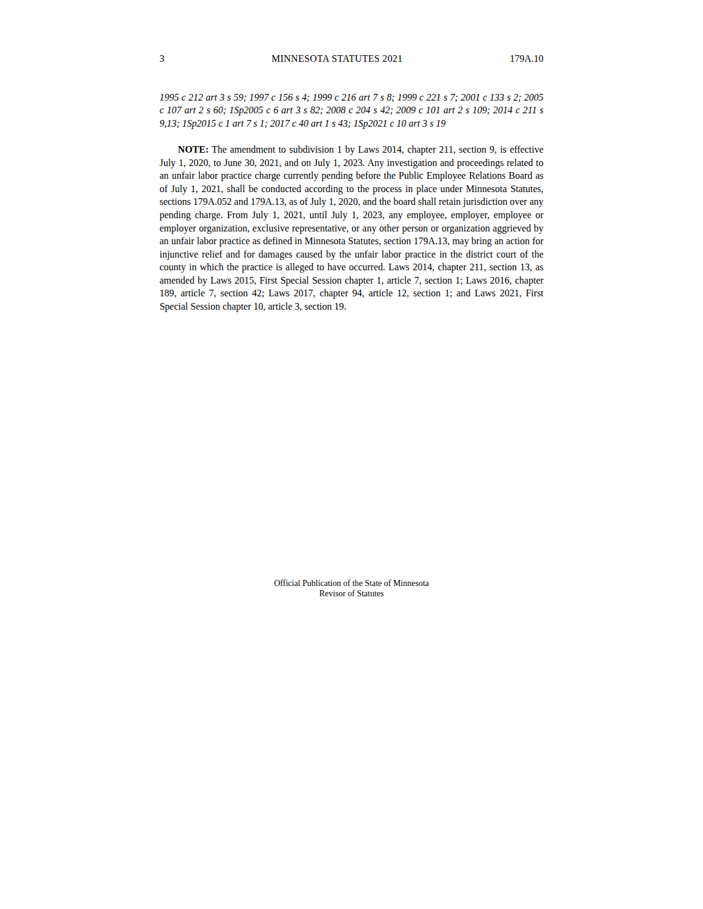3 MINNESOTA STATUTES 2021 179A.10
1995 c 212 art 3 s 59; 1997 c 156 s 4; 1999 c 216 art 7 s 8; 1999 c 221 s 7; 2001 c 133 s 2; 2005 c 107 art 2 s 60; 1Sp2005 c 6 art 3 s 82; 2008 c 204 s 42; 2009 c 101 art 2 s 109; 2014 c 211 s 9,13; 1Sp2015 c 1 art 7 s 1; 2017 c 40 art 1 s 43; 1Sp2021 c 10 art 3 s 19
NOTE: The amendment to subdivision 1 by Laws 2014, chapter 211, section 9, is effective July 1, 2020, to June 30, 2021, and on July 1, 2023. Any investigation and proceedings related to an unfair labor practice charge currently pending before the Public Employee Relations Board as of July 1, 2021, shall be conducted according to the process in place under Minnesota Statutes, sections 179A.052 and 179A.13, as of July 1, 2020, and the board shall retain jurisdiction over any pending charge. From July 1, 2021, until July 1, 2023, any employee, employer, employee or employer organization, exclusive representative, or any other person or organization aggrieved by an unfair labor practice as defined in Minnesota Statutes, section 179A.13, may bring an action for injunctive relief and for damages caused by the unfair labor practice in the district court of the county in which the practice is alleged to have occurred. Laws 2014, chapter 211, section 13, as amended by Laws 2015, First Special Session chapter 1, article 7, section 1; Laws 2016, chapter 189, article 7, section 42; Laws 2017, chapter 94, article 12, section 1; and Laws 2021, First Special Session chapter 10, article 3, section 19.
Official Publication of the State of Minnesota
Revisor of Statutes